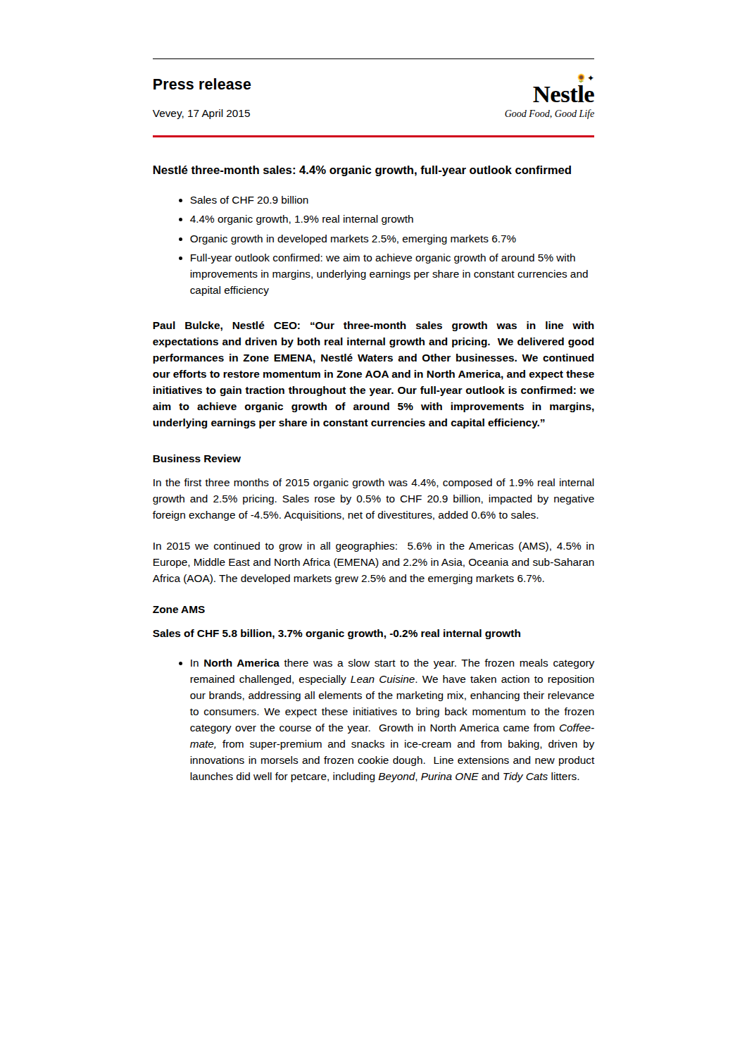Press release
Vevey, 17 April 2015
🌻 ✦
Nestle
Good Food, Good Life
Nestlé three-month sales: 4.4% organic growth, full-year outlook confirmed
Sales of CHF 20.9 billion
4.4% organic growth, 1.9% real internal growth
Organic growth in developed markets 2.5%, emerging markets 6.7%
Full-year outlook confirmed: we aim to achieve organic growth of around 5% with improvements in margins, underlying earnings per share in constant currencies and capital efficiency
Paul Bulcke, Nestlé CEO: “Our three-month sales growth was in line with expectations and driven by both real internal growth and pricing. We delivered good performances in Zone EMENA, Nestlé Waters and Other businesses. We continued our efforts to restore momentum in Zone AOA and in North America, and expect these initiatives to gain traction throughout the year. Our full-year outlook is confirmed: we aim to achieve organic growth of around 5% with improvements in margins, underlying earnings per share in constant currencies and capital efficiency.”
Business Review
In the first three months of 2015 organic growth was 4.4%, composed of 1.9% real internal growth and 2.5% pricing. Sales rose by 0.5% to CHF 20.9 billion, impacted by negative foreign exchange of -4.5%. Acquisitions, net of divestitures, added 0.6% to sales.
In 2015 we continued to grow in all geographies: 5.6% in the Americas (AMS), 4.5% in Europe, Middle East and North Africa (EMENA) and 2.2% in Asia, Oceania and sub-Saharan Africa (AOA). The developed markets grew 2.5% and the emerging markets 6.7%.
Zone AMS
Sales of CHF 5.8 billion, 3.7% organic growth, -0.2% real internal growth
In North America there was a slow start to the year. The frozen meals category remained challenged, especially Lean Cuisine. We have taken action to reposition our brands, addressing all elements of the marketing mix, enhancing their relevance to consumers. We expect these initiatives to bring back momentum to the frozen category over the course of the year. Growth in North America came from Coffee-mate, from super-premium and snacks in ice-cream and from baking, driven by innovations in morsels and frozen cookie dough. Line extensions and new product launches did well for petcare, including Beyond, Purina ONE and Tidy Cats litters.